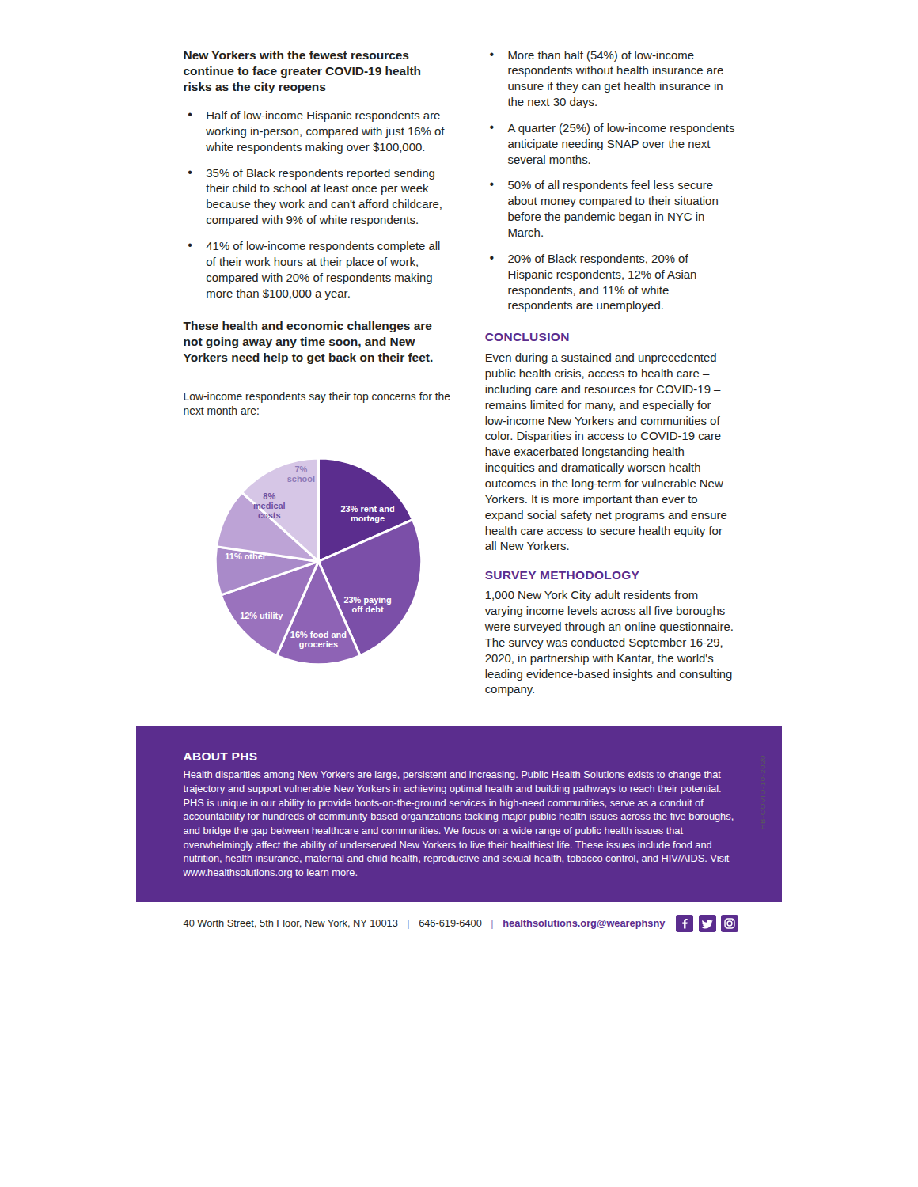New Yorkers with the fewest resources continue to face greater COVID-19 health risks as the city reopens
Half of low-income Hispanic respondents are working in-person, compared with just 16% of white respondents making over $100,000.
35% of Black respondents reported sending their child to school at least once per week because they work and can't afford childcare, compared with 9% of white respondents.
41% of low-income respondents complete all of their work hours at their place of work, compared with 20% of respondents making more than $100,000 a year.
These health and economic challenges are not going away any time soon, and New Yorkers need help to get back on their feet.
Low-income respondents say their top concerns for the next month are:
23% rent and mortage 23% paying off debt 16% food and groceries 12% utility 11% other 8% medical costs 7% school
More than half (54%) of low-income respondents without health insurance are unsure if they can get health insurance in the next 30 days.
A quarter (25%) of low-income respondents anticipate needing SNAP over the next several months.
50% of all respondents feel less secure about money compared to their situation before the pandemic began in NYC in March.
20% of Black respondents, 20% of Hispanic respondents, 12% of Asian respondents, and 11% of white respondents are unemployed.
CONCLUSION
Even during a sustained and unprecedented public health crisis, access to health care – including care and resources for COVID-19 – remains limited for many, and especially for low-income New Yorkers and communities of color. Disparities in access to COVID-19 care have exacerbated longstanding health inequities and dramatically worsen health outcomes in the long-term for vulnerable New Yorkers. It is more important than ever to expand social safety net programs and ensure health care access to secure health equity for all New Yorkers.
SURVEY METHODOLOGY
1,000 New York City adult residents from varying income levels across all five boroughs were surveyed through an online questionnaire. The survey was conducted September 16-29, 2020, in partnership with Kantar, the world's leading evidence-based insights and consulting company.
HB-COVID-10-2020
ABOUT PHS
Health disparities among New Yorkers are large, persistent and increasing. Public Health Solutions exists to change that trajectory and support vulnerable New Yorkers in achieving optimal health and building pathways to reach their potential. PHS is unique in our ability to provide boots-on-the-ground services in high-need communities, serve as a conduit of accountability for hundreds of community-based organizations tackling major public health issues across the five boroughs, and bridge the gap between healthcare and communities. We focus on a wide range of public health issues that overwhelmingly affect the ability of underserved New Yorkers to live their healthiest life. These issues include food and nutrition, health insurance, maternal and child health, reproductive and sexual health, tobacco control, and HIV/AIDS. Visit www.healthsolutions.org to learn more.
40 Worth Street, 5th Floor, New York, NY 10013 | 646-619-6400 | healthsolutions.org @wearephsny